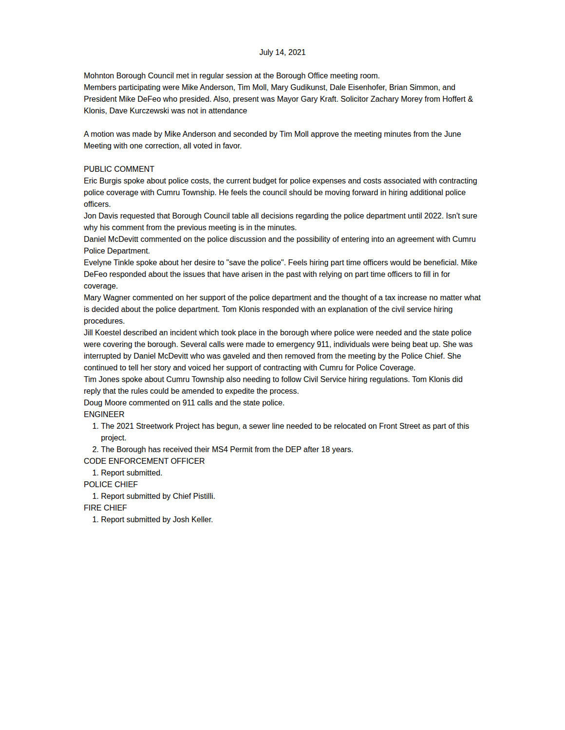July 14, 2021
Mohnton Borough Council met in regular session at the Borough Office meeting room.
Members participating were Mike Anderson, Tim Moll, Mary Gudikunst, Dale Eisenhofer, Brian Simmon, and President Mike DeFeo who presided. Also, present was Mayor Gary Kraft. Solicitor Zachary Morey from Hoffert & Klonis, Dave Kurczewski was not in attendance
A motion was made by Mike Anderson and seconded by Tim Moll approve the meeting minutes from the June Meeting with one correction, all voted in favor.
Public Comment
Eric Burgis spoke about police costs, the current budget for police expenses and costs associated with contracting police coverage with Cumru Township. He feels the council should be moving forward in hiring additional police officers.
Jon Davis requested that Borough Council table all decisions regarding the police department until 2022. Isn't sure why his comment from the previous meeting is in the minutes.
Daniel McDevitt commented on the police discussion and the possibility of entering into an agreement with Cumru Police Department.
Evelyne Tinkle spoke about her desire to "save the police". Feels hiring part time officers would be beneficial. Mike DeFeo responded about the issues that have arisen in the past with relying on part time officers to fill in for coverage.
Mary Wagner commented on her support of the police department and the thought of a tax increase no matter what is decided about the police department. Tom Klonis responded with an explanation of the civil service hiring procedures.
Jill Koestel described an incident which took place in the borough where police were needed and the state police were covering the borough. Several calls were made to emergency 911, individuals were being beat up. She was interrupted by Daniel McDevitt who was gaveled and then removed from the meeting by the Police Chief. She continued to tell her story and voiced her support of contracting with Cumru for Police Coverage.
Tim Jones spoke about Cumru Township also needing to follow Civil Service hiring regulations. Tom Klonis did reply that the rules could be amended to expedite the process.
Doug Moore commented on 911 calls and the state police.
Engineer
The 2021 Streetwork Project has begun, a sewer line needed to be relocated on Front Street as part of this project.
The Borough has received their MS4 Permit from the DEP after 18 years.
Code Enforcement Officer
Report submitted.
Police Chief
Report submitted by Chief Pistilli.
Fire Chief
Report submitted by Josh Keller.